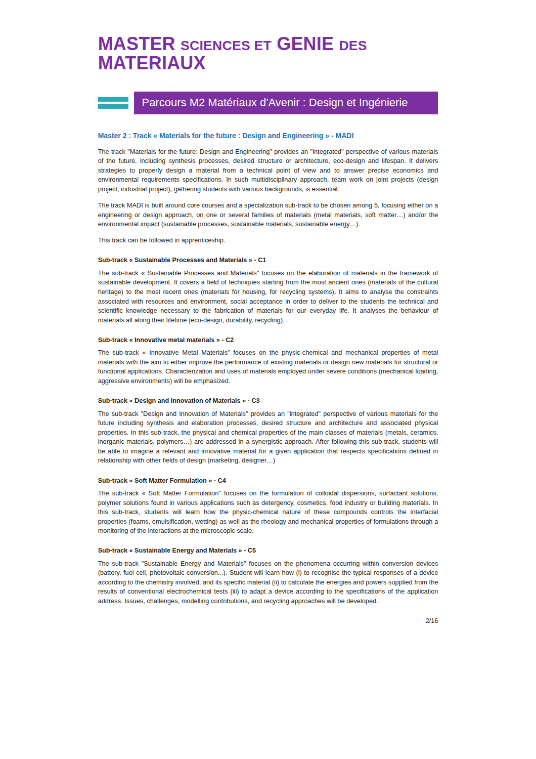Master Sciences et Genie des Materiaux
Parcours M2 Matériaux d'Avenir : Design et Ingénierie
Master 2 : Track « Materials for the future : Design and Engineering » - MADI
The track "Materials for the future: Design and Engineering" provides an "integrated" perspective of various materials of the future, including synthesis processes, desired structure or architecture, eco-design and lifespan. It delivers strategies to properly design a material from a technical point of view and to answer precise economics and environmental requirements specifications. In such multidisciplinary approach, team work on joint projects (design project, industrial project), gathering students with various backgrounds, is essential.
The track MADI is built around core courses and a specialization sub-track to be chosen among 5, focusing either on a engineering or design approach, on one or several families of materials (metal materials, soft matter…) and/or the environmental impact (sustainable processes, sustainable materials, sustainable energy…).
This track can be followed in apprenticeship.
Sub-track « Sustainable Processes and Materials » - C1
The sub-track « Sustainable Processes and Materials" focuses on the elaboration of materials in the framework of sustainable development. It covers a field of techniques starting from the most ancient ones (materials of the cultural heritage) to the most recent ones (materials for housing, for recycling systems). It aims to analyse the constraints associated with resources and environment, social acceptance in order to deliver to the students the technical and scientific knowledge necessary to the fabrication of materials for our everyday life. It analyses the behaviour of materials all along their lifetime (eco-design, durability, recycling).
Sub-track « Innovative metal materials » - C2
The sub-track « Innovative Metal Materials" focuses on the physic-chemical and mechanical properties of metal materials with the aim to either improve the performance of existing materials or design new materials for structural or functional applications. Characterization and uses of materials employed under severe conditions (mechanical loading, aggressive environments) will be emphasized.
Sub-track « Design and Innovation of Materials » - C3
The sub-track "Design and Innovation of Materials" provides an "integrated" perspective of various materials for the future including synthesis and elaboration processes, desired structure and architecture and associated physical properties. In this sub-track, the physical and chemical properties of the main classes of materials (metals, ceramics, inorganic materials, polymers…) are addressed in a synergistic approach. After following this sub-track, students will be able to imagine a relevant and innovative material for a given application that respects specifications defined in relationship with other fields of design (marketing, designer…)
Sub-track « Soft Matter Formulation » - C4
The sub-track « Soft Matter Formulation" focuses on the formulation of colloidal dispersions, surfactant solutions, polymer solutions found in various applications such as detergency, cosmetics, food industry or building materials. In this sub-track, students will learn how the physic-chemical nature of these compounds controls the interfacial properties (foams, emulsification, wetting) as well as the rheology and mechanical properties of formulations through a monitoring of the interactions at the microscopic scale.
Sub-track « Sustainable Energy and Materials » - C5
The sub-track "Sustainable Energy and Materials" focuses on the phenomena occurring within conversion devices (battery, fuel cell, photovoltaic conversion...). Student will learn how (i) to recognise the typical responses of a device according to the chemistry involved, and its specific material (ii) to calculate the energies and powers supplied from the results of conventional electrochemical tests (iii) to adapt a device according to the specifications of the application address. Issues, challenges, modelling contributions, and recycling approaches will be developed.
2/16